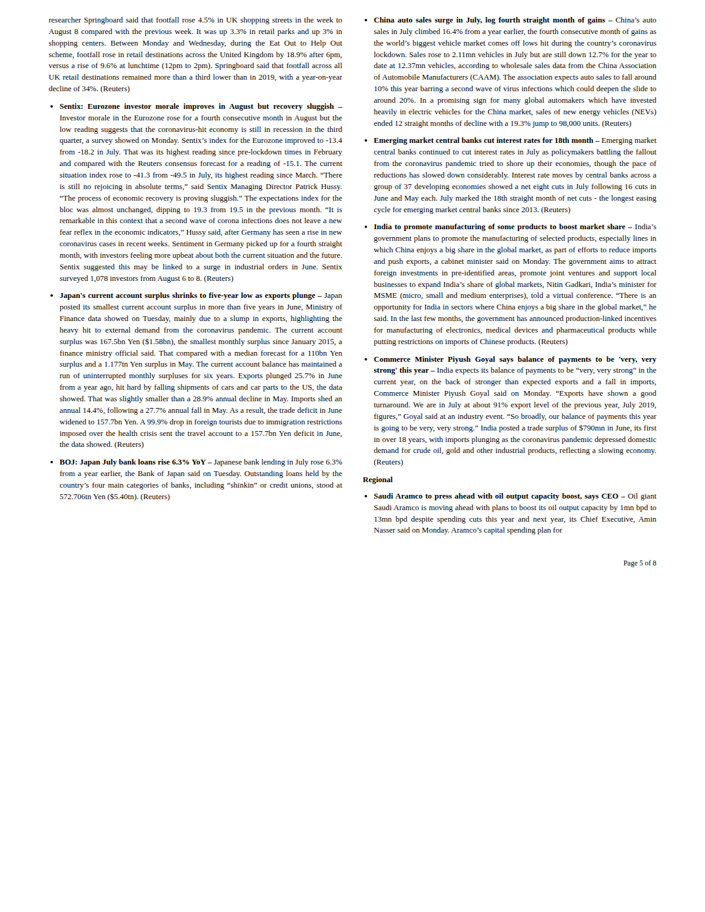researcher Springboard said that footfall rose 4.5% in UK shopping streets in the week to August 8 compared with the previous week. It was up 3.3% in retail parks and up 3% in shopping centers. Between Monday and Wednesday, during the Eat Out to Help Out scheme, footfall rose in retail destinations across the United Kingdom by 18.9% after 6pm, versus a rise of 9.6% at lunchtime (12pm to 2pm). Springboard said that footfall across all UK retail destinations remained more than a third lower than in 2019, with a year-on-year decline of 34%. (Reuters)
Sentix: Eurozone investor morale improves in August but recovery sluggish – Investor morale in the Eurozone rose for a fourth consecutive month in August but the low reading suggests that the coronavirus-hit economy is still in recession in the third quarter, a survey showed on Monday. Sentix’s index for the Eurozone improved to -13.4 from -18.2 in July. That was its highest reading since pre-lockdown times in February and compared with the Reuters consensus forecast for a reading of -15.1. The current situation index rose to -41.3 from -49.5 in July, its highest reading since March. “There is still no rejoicing in absolute terms,” said Sentix Managing Director Patrick Hussy. “The process of economic recovery is proving sluggish.” The expectations index for the bloc was almost unchanged, dipping to 19.3 from 19.5 in the previous month. “It is remarkable in this context that a second wave of corona infections does not leave a new fear reflex in the economic indicators,” Hussy said, after Germany has seen a rise in new coronavirus cases in recent weeks. Sentiment in Germany picked up for a fourth straight month, with investors feeling more upbeat about both the current situation and the future. Sentix suggested this may be linked to a surge in industrial orders in June. Sentix surveyed 1,078 investors from August 6 to 8. (Reuters)
Japan's current account surplus shrinks to five-year low as exports plunge – Japan posted its smallest current account surplus in more than five years in June, Ministry of Finance data showed on Tuesday, mainly due to a slump in exports, highlighting the heavy hit to external demand from the coronavirus pandemic. The current account surplus was 167.5bn Yen ($1.58bn), the smallest monthly surplus since January 2015, a finance ministry official said. That compared with a median forecast for a 110bn Yen surplus and a 1.177tn Yen surplus in May. The current account balance has maintained a run of uninterrupted monthly surpluses for six years. Exports plunged 25.7% in June from a year ago, hit hard by falling shipments of cars and car parts to the US, the data showed. That was slightly smaller than a 28.9% annual decline in May. Imports shed an annual 14.4%, following a 27.7% annual fall in May. As a result, the trade deficit in June widened to 157.7bn Yen. A 99.9% drop in foreign tourists due to immigration restrictions imposed over the health crisis sent the travel account to a 157.7bn Yen deficit in June, the data showed. (Reuters)
BOJ: Japan July bank loans rise 6.3% YoY – Japanese bank lending in July rose 6.3% from a year earlier, the Bank of Japan said on Tuesday. Outstanding loans held by the country’s four main categories of banks, including “shinkin” or credit unions, stood at 572.706tn Yen ($5.40tn). (Reuters)
China auto sales surge in July, log fourth straight month of gains – China’s auto sales in July climbed 16.4% from a year earlier, the fourth consecutive month of gains as the world’s biggest vehicle market comes off lows hit during the country’s coronavirus lockdown. Sales rose to 2.11mn vehicles in July but are still down 12.7% for the year to date at 12.37mn vehicles, according to wholesale sales data from the China Association of Automobile Manufacturers (CAAM). The association expects auto sales to fall around 10% this year barring a second wave of virus infections which could deepen the slide to around 20%. In a promising sign for many global automakers which have invested heavily in electric vehicles for the China market, sales of new energy vehicles (NEVs) ended 12 straight months of decline with a 19.3% jump to 98,000 units. (Reuters)
Emerging market central banks cut interest rates for 18th month – Emerging market central banks continued to cut interest rates in July as policymakers battling the fallout from the coronavirus pandemic tried to shore up their economies, though the pace of reductions has slowed down considerably. Interest rate moves by central banks across a group of 37 developing economies showed a net eight cuts in July following 16 cuts in June and May each. July marked the 18th straight month of net cuts - the longest easing cycle for emerging market central banks since 2013. (Reuters)
India to promote manufacturing of some products to boost market share – India’s government plans to promote the manufacturing of selected products, especially lines in which China enjoys a big share in the global market, as part of efforts to reduce imports and push exports, a cabinet minister said on Monday. The government aims to attract foreign investments in pre-identified areas, promote joint ventures and support local businesses to expand India’s share of global markets, Nitin Gadkari, India’s minister for MSME (micro, small and medium enterprises), told a virtual conference. “There is an opportunity for India in sectors where China enjoys a big share in the global market,” he said. In the last few months, the government has announced production-linked incentives for manufacturing of electronics, medical devices and pharmaceutical products while putting restrictions on imports of Chinese products. (Reuters)
Commerce Minister Piyush Goyal says balance of payments to be 'very, very strong' this year – India expects its balance of payments to be “very, very strong” in the current year, on the back of stronger than expected exports and a fall in imports, Commerce Minister Piyush Goyal said on Monday. “Exports have shown a good turnaround. We are in July at about 91% export level of the previous year, July 2019, figures,” Goyal said at an industry event. “So broadly, our balance of payments this year is going to be very, very strong.” India posted a trade surplus of $790mn in June, its first in over 18 years, with imports plunging as the coronavirus pandemic depressed domestic demand for crude oil, gold and other industrial products, reflecting a slowing economy. (Reuters)
Regional
Saudi Aramco to press ahead with oil output capacity boost, says CEO – Oil giant Saudi Aramco is moving ahead with plans to boost its oil output capacity by 1mn bpd to 13mn bpd despite spending cuts this year and next year, its Chief Executive, Amin Nasser said on Monday. Aramco’s capital spending plan for
Page 5 of 8